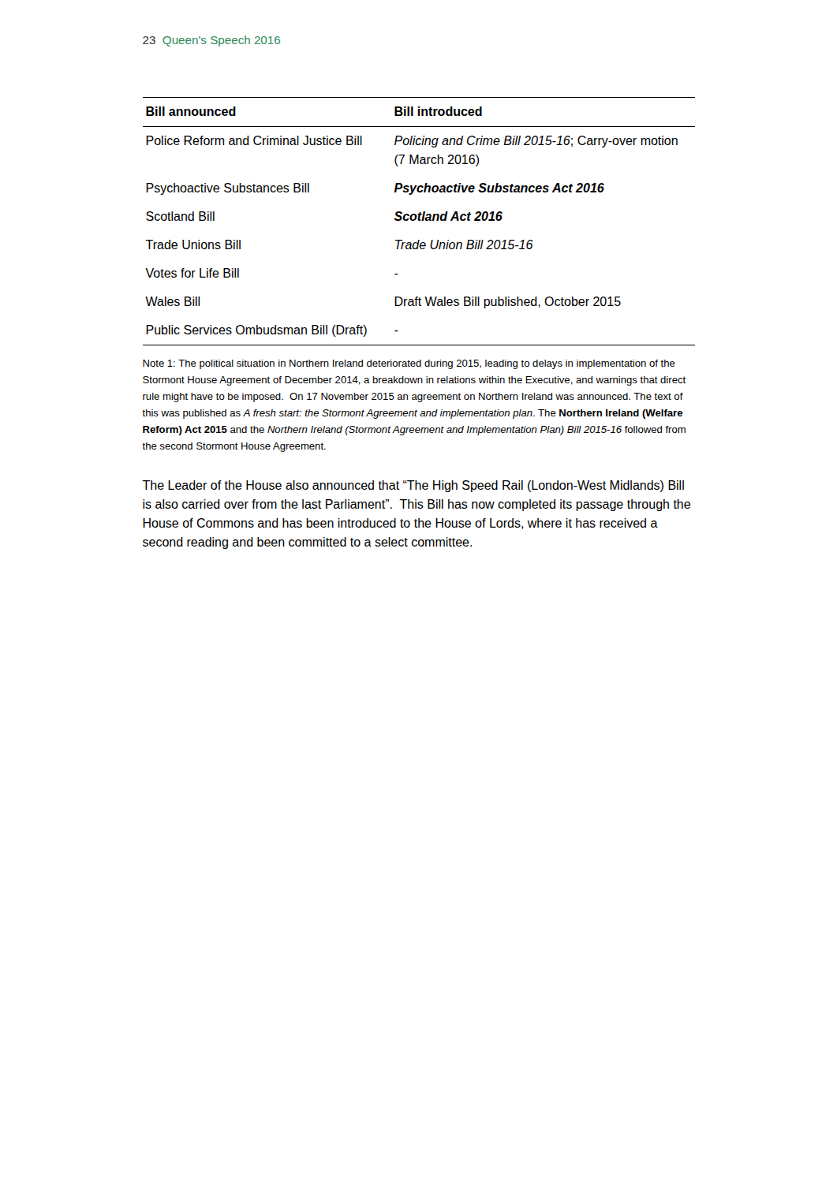23 Queen's Speech 2016
| Bill announced | Bill introduced |
| --- | --- |
| Police Reform and Criminal Justice Bill | Policing and Crime Bill 2015-16 ; Carry-over motion (7 March 2016) |
| Psychoactive Substances Bill | Psychoactive Substances Act 2016 |
| Scotland Bill | Scotland Act 2016 |
| Trade Unions Bill | Trade Union Bill 2015-16 |
| Votes for Life Bill | - |
| Wales Bill | Draft Wales Bill published, October 2015 |
| Public Services Ombudsman Bill (Draft) | - |
Note 1: The political situation in Northern Ireland deteriorated during 2015, leading to delays in implementation of the Stormont House Agreement of December 2014, a breakdown in relations within the Executive, and warnings that direct rule might have to be imposed. On 17 November 2015 an agreement on Northern Ireland was announced. The text of this was published as A fresh start: the Stormont Agreement and implementation plan. The Northern Ireland (Welfare Reform) Act 2015 and the Northern Ireland (Stormont Agreement and Implementation Plan) Bill 2015-16 followed from the second Stormont House Agreement.
The Leader of the House also announced that “The High Speed Rail (London-West Midlands) Bill is also carried over from the last Parliament”. This Bill has now completed its passage through the House of Commons and has been introduced to the House of Lords, where it has received a second reading and been committed to a select committee.